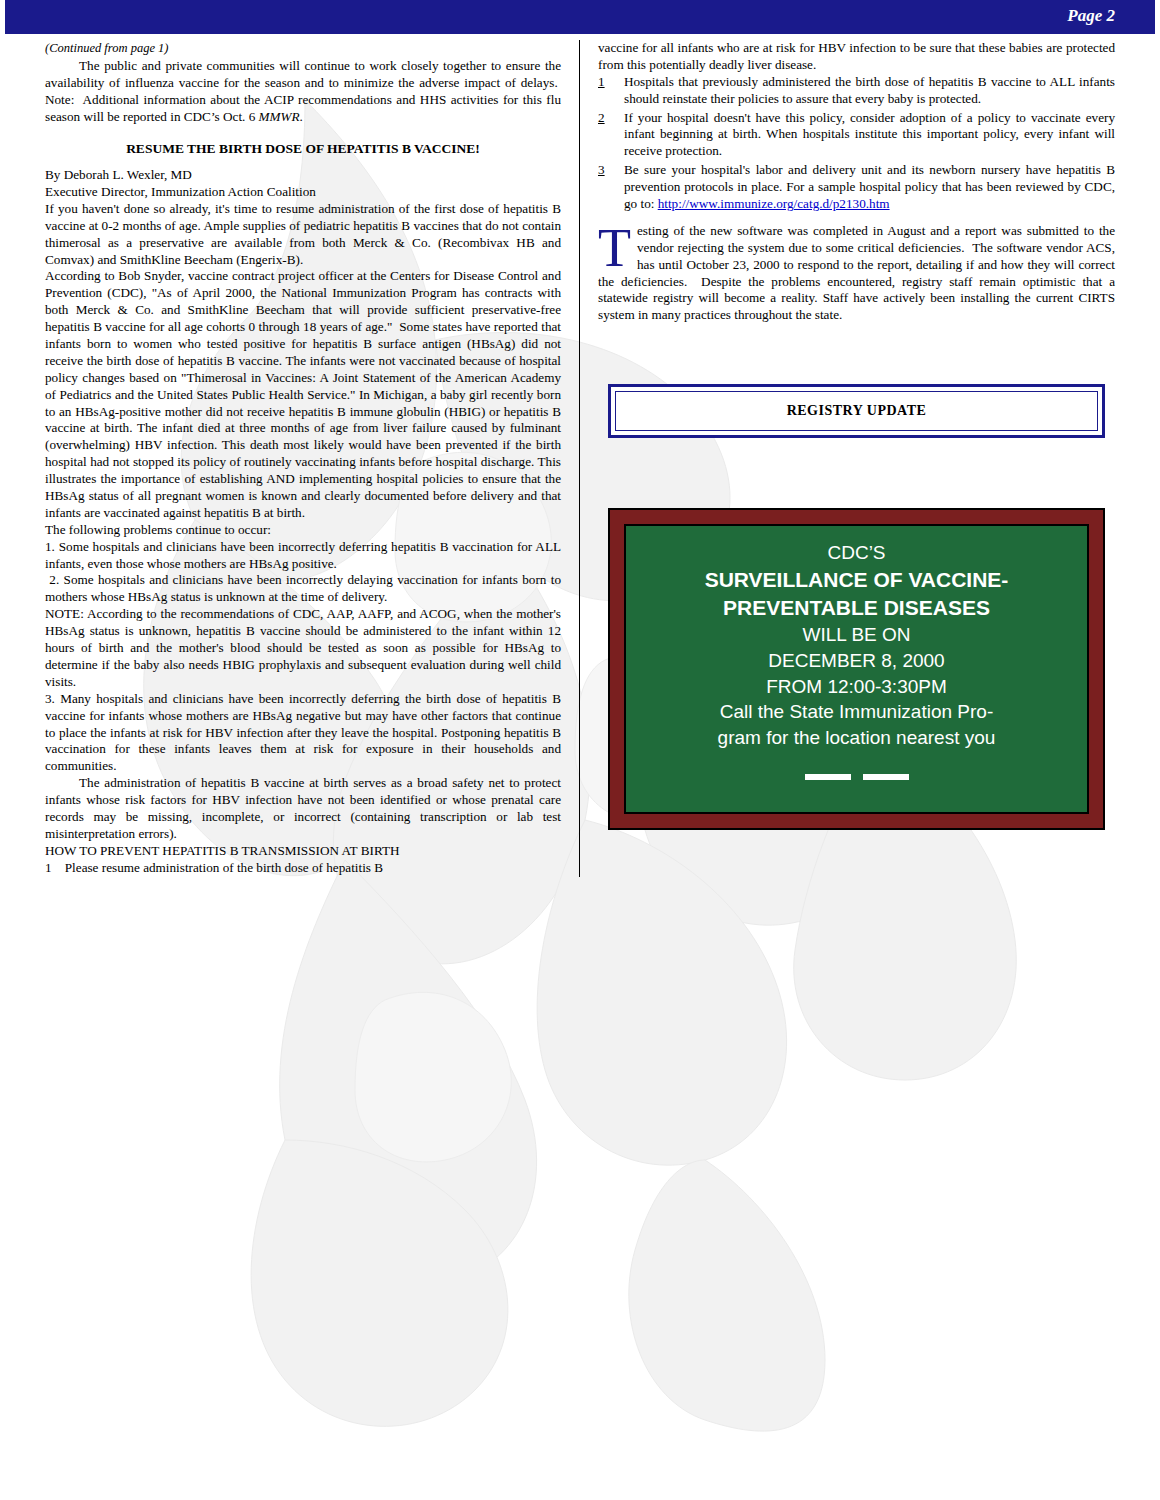Page 2
(Continued from page 1)
The public and private communities will continue to work closely together to ensure the availability of influenza vaccine for the season and to minimize the adverse impact of delays. Note: Additional information about the ACIP recommendations and HHS activities for this flu season will be reported in CDC’s Oct. 6 MMWR.
RESUME THE BIRTH DOSE OF HEPATITIS B VACCINE!
By Deborah L. Wexler, MD
Executive Director, Immunization Action Coalition
If you haven't done so already, it's time to resume administration of the first dose of hepatitis B vaccine at 0-2 months of age. Ample supplies of pediatric hepatitis B vaccines that do not contain thimerosal as a preservative are available from both Merck & Co. (Recombivax HB and Comvax) and SmithKline Beecham (Engerix-B).
According to Bob Snyder, vaccine contract project officer at the Centers for Disease Control and Prevention (CDC), "As of April 2000, the National Immunization Program has contracts with both Merck & Co. and SmithKline Beecham that will provide sufficient preservative-free hepatitis B vaccine for all age cohorts 0 through 18 years of age." Some states have reported that infants born to women who tested positive for hepatitis B surface antigen (HBsAg) did not receive the birth dose of hepatitis B vaccine. The infants were not vaccinated because of hospital policy changes based on "Thimerosal in Vaccines: A Joint Statement of the American Academy of Pediatrics and the United States Public Health Service." In Michigan, a baby girl recently born to an HBsAg-positive mother did not receive hepatitis B immune globulin (HBIG) or hepatitis B vaccine at birth. The infant died at three months of age from liver failure caused by fulminant (overwhelming) HBV infection. This death most likely would have been prevented if the birth hospital had not stopped its policy of routinely vaccinating infants before hospital discharge. This illustrates the importance of establishing AND implementing hospital policies to ensure that the HBsAg status of all pregnant women is known and clearly documented before delivery and that infants are vaccinated against hepatitis B at birth.
The following problems continue to occur:
1. Some hospitals and clinicians have been incorrectly deferring hepatitis B vaccination for ALL infants, even those whose mothers are HBsAg positive.
2. Some hospitals and clinicians have been incorrectly delaying vaccination for infants born to mothers whose HBsAg status is unknown at the time of delivery.
NOTE: According to the recommendations of CDC, AAP, AAFP, and ACOG, when the mother's HBsAg status is unknown, hepatitis B vaccine should be administered to the infant within 12 hours of birth and the mother's blood should be tested as soon as possible for HBsAg to determine if the baby also needs HBIG prophylaxis and subsequent evaluation during well child visits.
3. Many hospitals and clinicians have been incorrectly deferring the birth dose of hepatitis B vaccine for infants whose mothers are HBsAg negative but may have other factors that continue to place the infants at risk for HBV infection after they leave the hospital. Postponing hepatitis B vaccination for these infants leaves them at risk for exposure in their households and communities.
The administration of hepatitis B vaccine at birth serves as a broad safety net to protect infants whose risk factors for HBV infection have not been identified or whose prenatal care records may be missing, incomplete, or incorrect (containing transcription or lab test misinterpretation errors).
HOW TO PREVENT HEPATITIS B TRANSMISSION AT BIRTH
1 Please resume administration of the birth dose of hepatitis B
vaccine for all infants who are at risk for HBV infection to be sure that these babies are protected from this potentially deadly liver disease.
Hospitals that previously administered the birth dose of hepatitis B vaccine to ALL infants should reinstate their policies to assure that every baby is protected.
If your hospital doesn't have this policy, consider adoption of a policy to vaccinate every infant beginning at birth. When hospitals institute this important policy, every infant will receive protection.
Be sure your hospital's labor and delivery unit and its newborn nursery have hepatitis B prevention protocols in place. For a sample hospital policy that has been reviewed by CDC, go to: http://www.immunize.org/catg.d/p2130.htm
Testing of the new software was completed in August and a report was submitted to the vendor rejecting the system due to some critical deficiencies. The software vendor ACS, has until October 23, 2000 to respond to the report, detailing if and how they will correct the deficiencies. Despite the problems encountered, registry staff remain optimistic that a statewide registry will become a reality. Staff have actively been installing the current CIRTS system in many practices throughout the state.
REGISTRY UPDATE
CDC’S SURVEILLANCE OF VACCINE- PREVENTABLE DISEASES WILL BE ON DECEMBER 8, 2000 FROM 12:00-3:30PM Call the State Immunization Pro- gram for the location nearest you